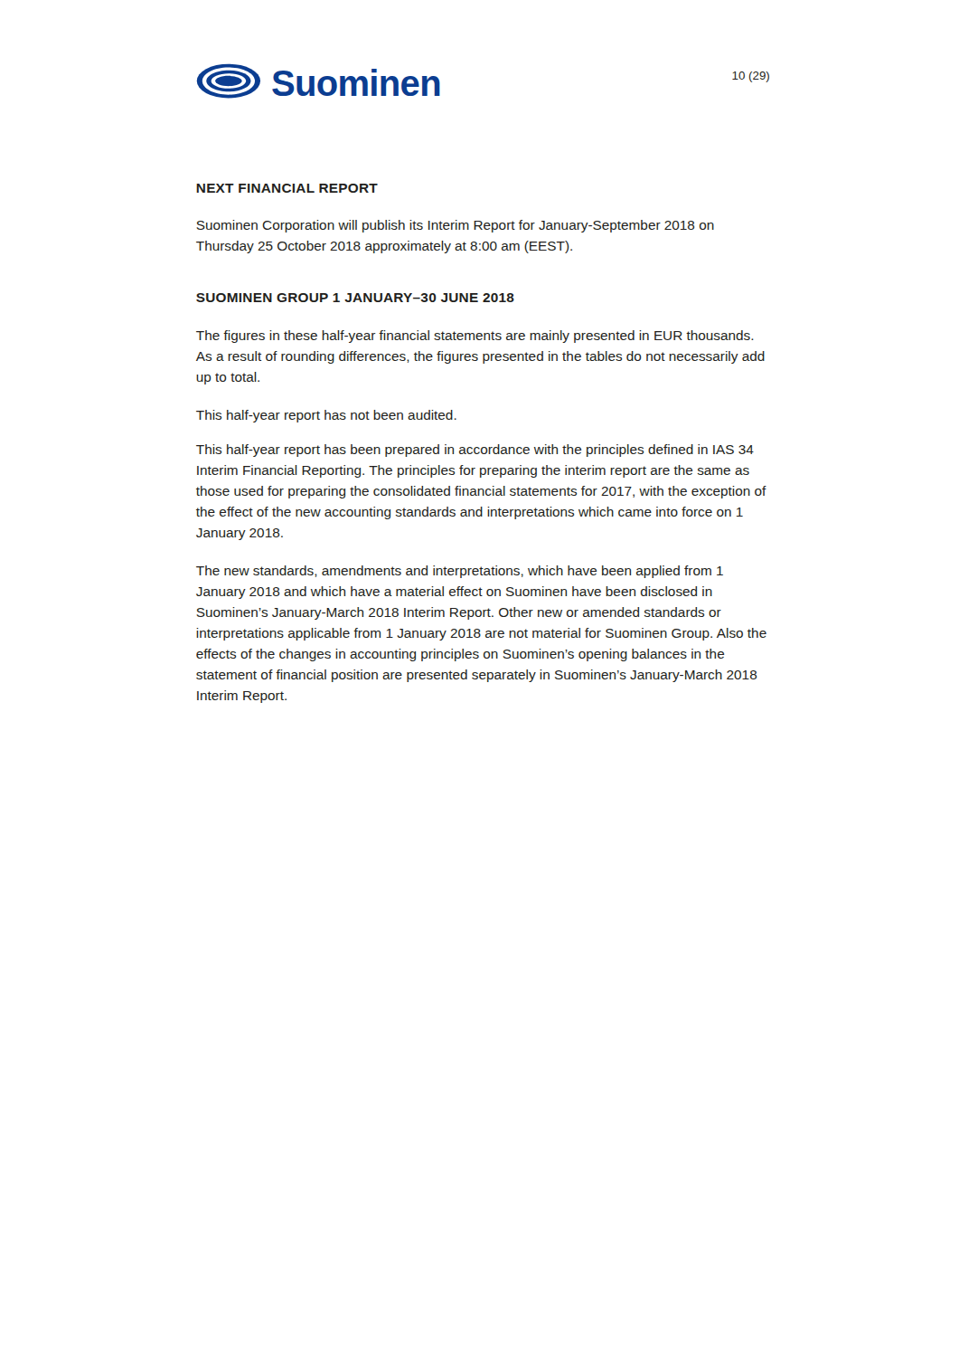Suominen
10 (29)
NEXT FINANCIAL REPORT
Suominen Corporation will publish its Interim Report for January-September 2018 on Thursday 25 October 2018 approximately at 8:00 am (EEST).
SUOMINEN GROUP 1 JANUARY–30 JUNE 2018
The figures in these half-year financial statements are mainly presented in EUR thousands. As a result of rounding differences, the figures presented in the tables do not necessarily add up to total.
This half-year report has not been audited.
This half-year report has been prepared in accordance with the principles defined in IAS 34 Interim Financial Reporting. The principles for preparing the interim report are the same as those used for preparing the consolidated financial statements for 2017, with the exception of the effect of the new accounting standards and interpretations which came into force on 1 January 2018.
The new standards, amendments and interpretations, which have been applied from 1 January 2018 and which have a material effect on Suominen have been disclosed in Suominen’s January-March 2018 Interim Report. Other new or amended standards or interpretations applicable from 1 January 2018 are not material for Suominen Group. Also the effects of the changes in accounting principles on Suominen’s opening balances in the statement of financial position are presented separately in Suominen’s January-March 2018 Interim Report.